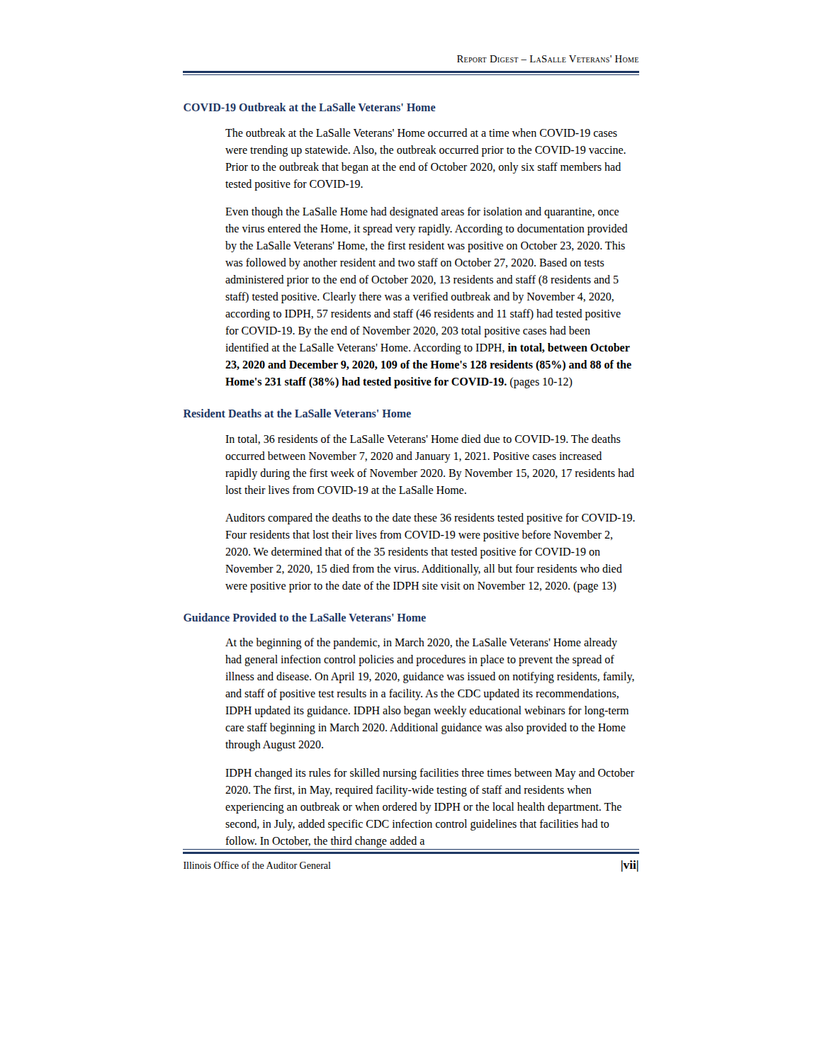Report Digest – LaSalle Veterans' Home
COVID-19 Outbreak at the LaSalle Veterans' Home
The outbreak at the LaSalle Veterans' Home occurred at a time when COVID-19 cases were trending up statewide. Also, the outbreak occurred prior to the COVID-19 vaccine. Prior to the outbreak that began at the end of October 2020, only six staff members had tested positive for COVID-19.
Even though the LaSalle Home had designated areas for isolation and quarantine, once the virus entered the Home, it spread very rapidly. According to documentation provided by the LaSalle Veterans' Home, the first resident was positive on October 23, 2020. This was followed by another resident and two staff on October 27, 2020. Based on tests administered prior to the end of October 2020, 13 residents and staff (8 residents and 5 staff) tested positive. Clearly there was a verified outbreak and by November 4, 2020, according to IDPH, 57 residents and staff (46 residents and 11 staff) had tested positive for COVID-19. By the end of November 2020, 203 total positive cases had been identified at the LaSalle Veterans' Home. According to IDPH, in total, between October 23, 2020 and December 9, 2020, 109 of the Home's 128 residents (85%) and 88 of the Home's 231 staff (38%) had tested positive for COVID-19. (pages 10-12)
Resident Deaths at the LaSalle Veterans' Home
In total, 36 residents of the LaSalle Veterans' Home died due to COVID-19. The deaths occurred between November 7, 2020 and January 1, 2021. Positive cases increased rapidly during the first week of November 2020. By November 15, 2020, 17 residents had lost their lives from COVID-19 at the LaSalle Home.
Auditors compared the deaths to the date these 36 residents tested positive for COVID-19. Four residents that lost their lives from COVID-19 were positive before November 2, 2020. We determined that of the 35 residents that tested positive for COVID-19 on November 2, 2020, 15 died from the virus. Additionally, all but four residents who died were positive prior to the date of the IDPH site visit on November 12, 2020. (page 13)
Guidance Provided to the LaSalle Veterans' Home
At the beginning of the pandemic, in March 2020, the LaSalle Veterans' Home already had general infection control policies and procedures in place to prevent the spread of illness and disease. On April 19, 2020, guidance was issued on notifying residents, family, and staff of positive test results in a facility. As the CDC updated its recommendations, IDPH updated its guidance. IDPH also began weekly educational webinars for long-term care staff beginning in March 2020. Additional guidance was also provided to the Home through August 2020.
IDPH changed its rules for skilled nursing facilities three times between May and October 2020. The first, in May, required facility-wide testing of staff and residents when experiencing an outbreak or when ordered by IDPH or the local health department. The second, in July, added specific CDC infection control guidelines that facilities had to follow. In October, the third change added a
Illinois Office of the Auditor General
|vii|